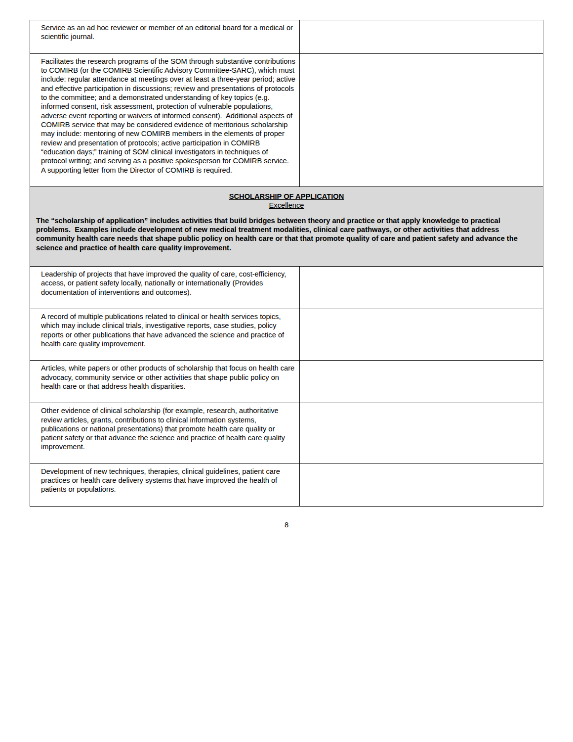| Service as an ad hoc reviewer or member of an editorial board for a medical or scientific journal. | |
| Facilitates the research programs of the SOM through substantive contributions to COMIRB (or the COMIRB Scientific Advisory Committee-SARC), which must include: regular attendance at meetings over at least a three-year period; active and effective participation in discussions; review and presentations of protocols to the committee; and a demonstrated understanding of key topics (e.g. informed consent, risk assessment, protection of vulnerable populations, adverse event reporting or waivers of informed consent). Additional aspects of COMIRB service that may be considered evidence of meritorious scholarship may include: mentoring of new COMIRB members in the elements of proper review and presentation of protocols; active participation in COMIRB “education days;” training of SOM clinical investigators in techniques of protocol writing; and serving as a positive spokesperson for COMIRB service. A supporting letter from the Director of COMIRB is required. | |
| SCHOLARSHIP OF APPLICATION Excellence The “scholarship of application” includes activities that build bridges between theory and practice or that apply knowledge to practical problems. Examples include development of new medical treatment modalities, clinical care pathways, or other activities that address community health care needs that shape public policy on health care or that that promote quality of care and patient safety and advance the science and practice of health care quality improvement. |
| Leadership of projects that have improved the quality of care, cost-efficiency, access, or patient safety locally, nationally or internationally (Provides documentation of interventions and outcomes). | |
| A record of multiple publications related to clinical or health services topics, which may include clinical trials, investigative reports, case studies, policy reports or other publications that have advanced the science and practice of health care quality improvement. | |
| Articles, white papers or other products of scholarship that focus on health care advocacy, community service or other activities that shape public policy on health care or that address health disparities. | |
| Other evidence of clinical scholarship (for example, research, authoritative review articles, grants, contributions to clinical information systems, publications or national presentations) that promote health care quality or patient safety or that advance the science and practice of health care quality improvement. | |
| Development of new techniques, therapies, clinical guidelines, patient care practices or health care delivery systems that have improved the health of patients or populations. | |
8